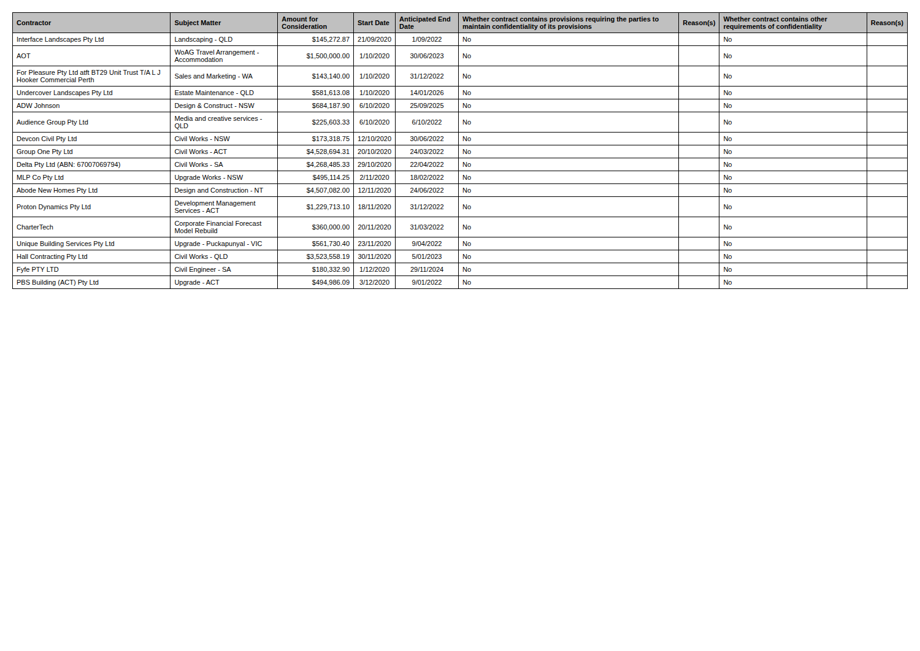| Contractor | Subject Matter | Amount for Consideration | Start Date | Anticipated End Date | Whether contract contains provisions requiring the parties to maintain confidentiality of its provisions | Reason(s) | Whether contract contains other requirements of confidentiality | Reason(s) |
| --- | --- | --- | --- | --- | --- | --- | --- | --- |
| Interface Landscapes Pty Ltd | Landscaping - QLD | $145,272.87 | 21/09/2020 | 1/09/2022 | No | | No | |
| AOT | WoAG Travel Arrangement - Accommodation | $1,500,000.00 | 1/10/2020 | 30/06/2023 | No | | No | |
| For Pleasure Pty Ltd atft BT29 Unit Trust T/A L J Hooker Commercial Perth | Sales and Marketing - WA | $143,140.00 | 1/10/2020 | 31/12/2022 | No | | No | |
| Undercover Landscapes Pty Ltd | Estate Maintenance - QLD | $581,613.08 | 1/10/2020 | 14/01/2026 | No | | No | |
| ADW Johnson | Design & Construct - NSW | $684,187.90 | 6/10/2020 | 25/09/2025 | No | | No | |
| Audience Group Pty Ltd | Media and creative services - QLD | $225,603.33 | 6/10/2020 | 6/10/2022 | No | | No | |
| Devcon Civil Pty Ltd | Civil Works - NSW | $173,318.75 | 12/10/2020 | 30/06/2022 | No | | No | |
| Group One Pty Ltd | Civil Works - ACT | $4,528,694.31 | 20/10/2020 | 24/03/2022 | No | | No | |
| Delta Pty Ltd (ABN: 67007069794) | Civil Works - SA | $4,268,485.33 | 29/10/2020 | 22/04/2022 | No | | No | |
| MLP Co Pty Ltd | Upgrade Works - NSW | $495,114.25 | 2/11/2020 | 18/02/2022 | No | | No | |
| Abode New Homes Pty Ltd | Design and Construction - NT | $4,507,082.00 | 12/11/2020 | 24/06/2022 | No | | No | |
| Proton Dynamics Pty Ltd | Development Management Services - ACT | $1,229,713.10 | 18/11/2020 | 31/12/2022 | No | | No | |
| CharterTech | Corporate Financial Forecast Model Rebuild | $360,000.00 | 20/11/2020 | 31/03/2022 | No | | No | |
| Unique Building Services Pty Ltd | Upgrade - Puckapunyal - VIC | $561,730.40 | 23/11/2020 | 9/04/2022 | No | | No | |
| Hall Contracting Pty Ltd | Civil Works - QLD | $3,523,558.19 | 30/11/2020 | 5/01/2023 | No | | No | |
| Fyfe PTY LTD | Civil Engineer - SA | $180,332.90 | 1/12/2020 | 29/11/2024 | No | | No | |
| PBS Building (ACT) Pty Ltd | Upgrade - ACT | $494,986.09 | 3/12/2020 | 9/01/2022 | No | | No | |